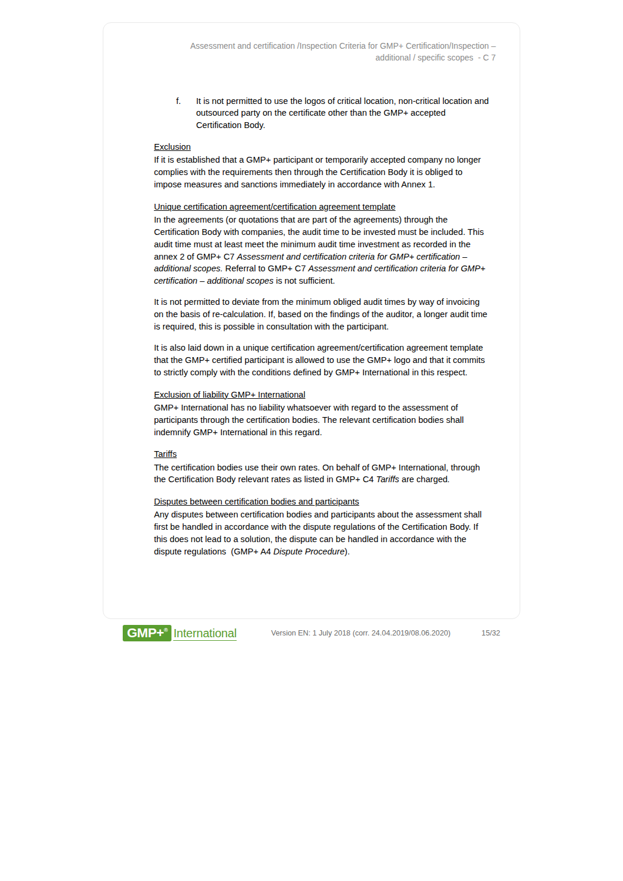Assessment and certification /Inspection Criteria for GMP+ Certification/Inspection –
additional / specific scopes - C 7
f.
It is not permitted to use the logos of critical location, non-critical location and outsourced party on the certificate other than the GMP+ accepted Certification Body.
Exclusion
If it is established that a GMP+ participant or temporarily accepted company no longer complies with the requirements then through the Certification Body it is obliged to impose measures and sanctions immediately in accordance with Annex 1.
Unique certification agreement/certification agreement template
In the agreements (or quotations that are part of the agreements) through the Certification Body with companies, the audit time to be invested must be included. This audit time must at least meet the minimum audit time investment as recorded in the annex 2 of GMP+ C7 Assessment and certification criteria for GMP+ certification – additional scopes. Referral to GMP+ C7 Assessment and certification criteria for GMP+ certification – additional scopes is not sufficient.
It is not permitted to deviate from the minimum obliged audit times by way of invoicing on the basis of re-calculation. If, based on the findings of the auditor, a longer audit time is required, this is possible in consultation with the participant.
It is also laid down in a unique certification agreement/certification agreement template that the GMP+ certified participant is allowed to use the GMP+ logo and that it commits to strictly comply with the conditions defined by GMP+ International in this respect.
Exclusion of liability GMP+ International
GMP+ International has no liability whatsoever with regard to the assessment of participants through the certification bodies. The relevant certification bodies shall indemnify GMP+ International in this regard.
Tariffs
The certification bodies use their own rates. On behalf of GMP+ International, through the Certification Body relevant rates as listed in GMP+ C4 Tariffs are charged.
Disputes between certification bodies and participants
Any disputes between certification bodies and participants about the assessment shall first be handled in accordance with the dispute regulations of the Certification Body. If this does not lead to a solution, the dispute can be handled in accordance with the dispute regulations (GMP+ A4 Dispute Procedure).
GMP+® International
Version EN: 1 July 2018 (corr. 24.04.2019/08.06.2020) 15/32